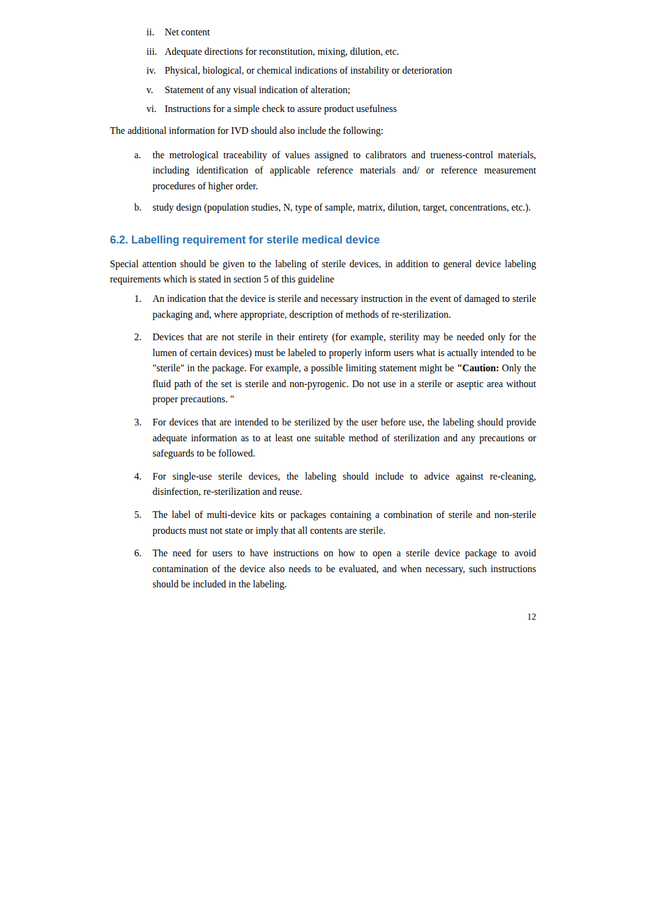ii. Net content
iii. Adequate directions for reconstitution, mixing, dilution, etc.
iv. Physical, biological, or chemical indications of instability or deterioration
v. Statement of any visual indication of alteration;
vi. Instructions for a simple check to assure product usefulness
The additional information for IVD should also include the following:
a. the metrological traceability of values assigned to calibrators and trueness-control materials, including identification of applicable reference materials and/ or reference measurement procedures of higher order.
b. study design (population studies, N, type of sample, matrix, dilution, target, concentrations, etc.).
6.2. Labelling requirement for sterile medical device
Special attention should be given to the labeling of sterile devices, in addition to general device labeling requirements which is stated in section 5 of this guideline
1. An indication that the device is sterile and necessary instruction in the event of damaged to sterile packaging and, where appropriate, description of methods of re-sterilization.
2. Devices that are not sterile in their entirety (for example, sterility may be needed only for the lumen of certain devices) must be labeled to properly inform users what is actually intended to be "sterile" in the package. For example, a possible limiting statement might be "Caution: Only the fluid path of the set is sterile and non-pyrogenic. Do not use in a sterile or aseptic area without proper precautions. "
3. For devices that are intended to be sterilized by the user before use, the labeling should provide adequate information as to at least one suitable method of sterilization and any precautions or safeguards to be followed.
4. For single-use sterile devices, the labeling should include to advice against re-cleaning, disinfection, re-sterilization and reuse.
5. The label of multi-device kits or packages containing a combination of sterile and non-sterile products must not state or imply that all contents are sterile.
6. The need for users to have instructions on how to open a sterile device package to avoid contamination of the device also needs to be evaluated, and when necessary, such instructions should be included in the labeling.
12